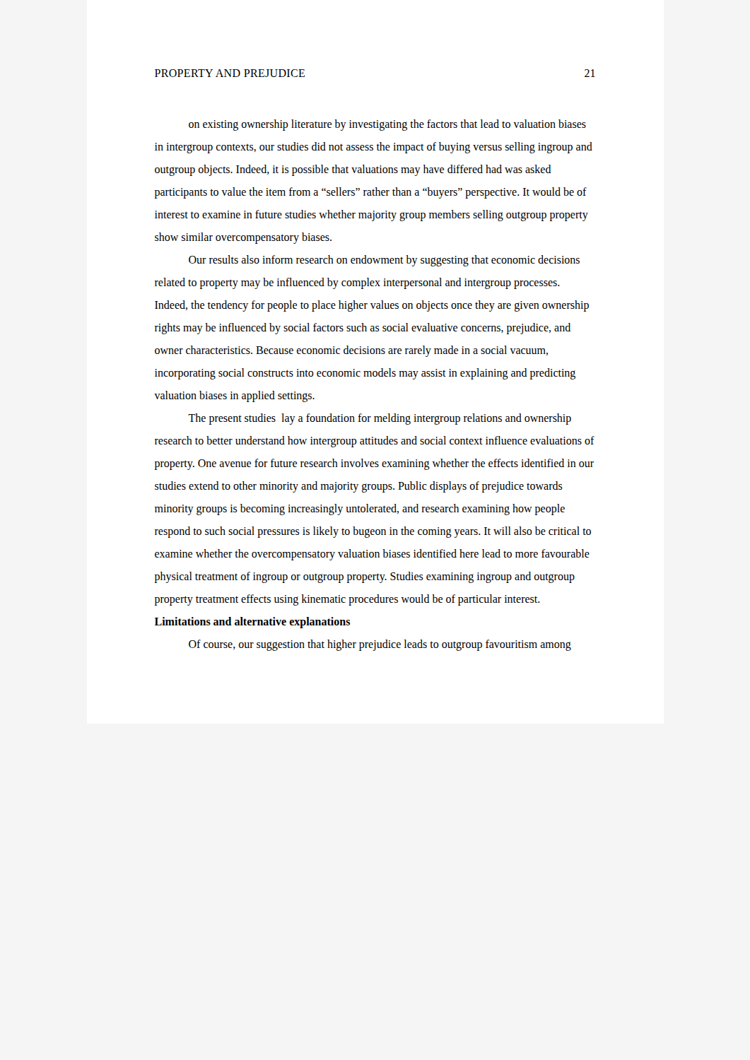Property and Prejudice 21
on existing ownership literature by investigating the factors that lead to valuation biases in intergroup contexts, our studies did not assess the impact of buying versus selling ingroup and outgroup objects. Indeed, it is possible that valuations may have differed had was asked participants to value the item from a “sellers” rather than a “buyers” perspective. It would be of interest to examine in future studies whether majority group members selling outgroup property show similar overcompensatory biases.
Our results also inform research on endowment by suggesting that economic decisions related to property may be influenced by complex interpersonal and intergroup processes. Indeed, the tendency for people to place higher values on objects once they are given ownership rights may be influenced by social factors such as social evaluative concerns, prejudice, and owner characteristics. Because economic decisions are rarely made in a social vacuum, incorporating social constructs into economic models may assist in explaining and predicting valuation biases in applied settings.
The present studies lay a foundation for melding intergroup relations and ownership research to better understand how intergroup attitudes and social context influence evaluations of property. One avenue for future research involves examining whether the effects identified in our studies extend to other minority and majority groups. Public displays of prejudice towards minority groups is becoming increasingly untolerated, and research examining how people respond to such social pressures is likely to bugeon in the coming years. It will also be critical to examine whether the overcompensatory valuation biases identified here lead to more favourable physical treatment of ingroup or outgroup property. Studies examining ingroup and outgroup property treatment effects using kinematic procedures would be of particular interest.
Limitations and alternative explanations
Of course, our suggestion that higher prejudice leads to outgroup favouritism among